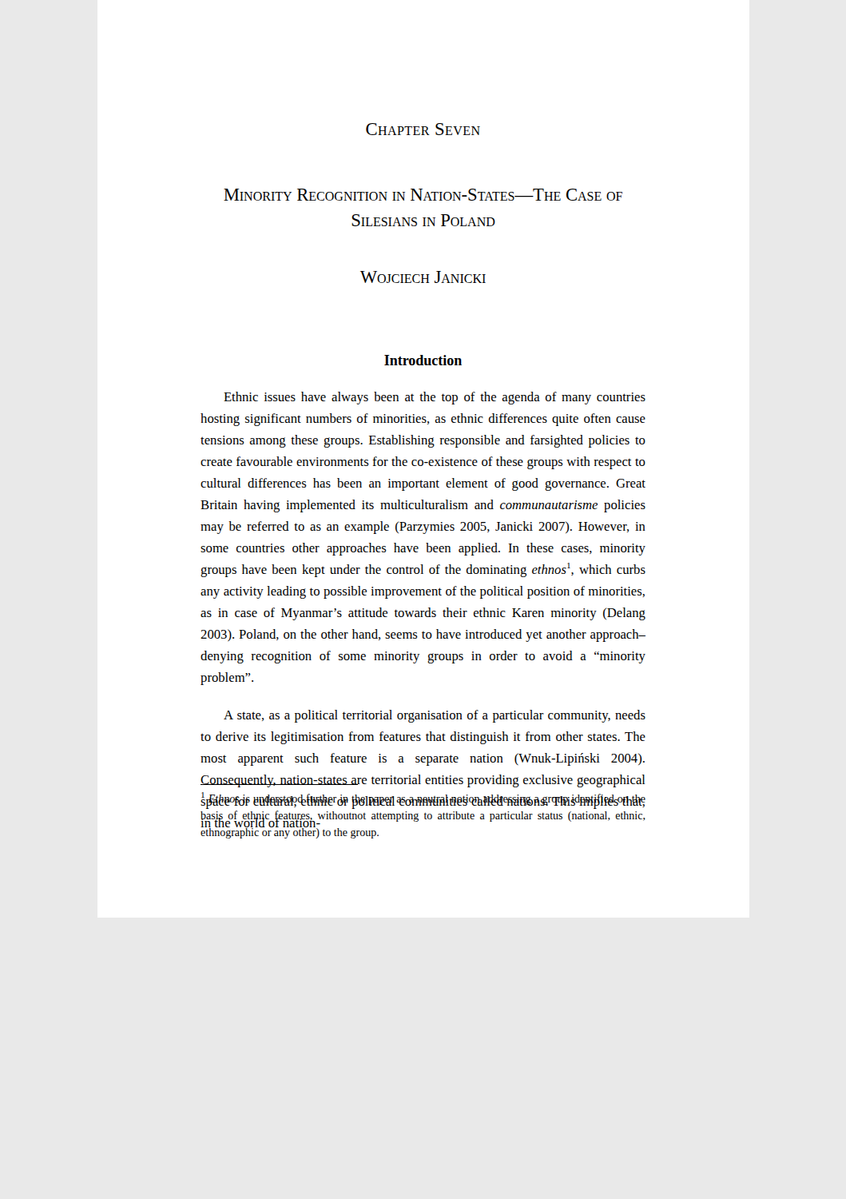Chapter Seven
Minority Recognition in Nation-States—The Case of Silesians in Poland
Wojciech Janicki
Introduction
Ethnic issues have always been at the top of the agenda of many countries hosting significant numbers of minorities, as ethnic differences quite often cause tensions among these groups. Establishing responsible and farsighted policies to create favourable environments for the co-existence of these groups with respect to cultural differences has been an important element of good governance. Great Britain having implemented its multiculturalism and communautarisme policies may be referred to as an example (Parzymies 2005, Janicki 2007). However, in some countries other approaches have been applied. In these cases, minority groups have been kept under the control of the dominating ethnos1, which curbs any activity leading to possible improvement of the political position of minorities, as in case of Myanmar’s attitude towards their ethnic Karen minority (Delang 2003). Poland, on the other hand, seems to have introduced yet another approach–denying recognition of some minority groups in order to avoid a “minority problem”.
A state, as a political territorial organisation of a particular community, needs to derive its legitimisation from features that distinguish it from other states. The most apparent such feature is a separate nation (Wnuk-Lipiński 2004). Consequently, nation-states are territorial entities providing exclusive geographical space for cultural, ethnic or political communities called nations. This implies that, in the world of nation-
1 Ethnos is understood further in the paper as a neutral notion addressing a group identified on the basis of ethnic features, withoutnot attempting to attribute a particular status (national, ethnic, ethnographic or any other) to the group.